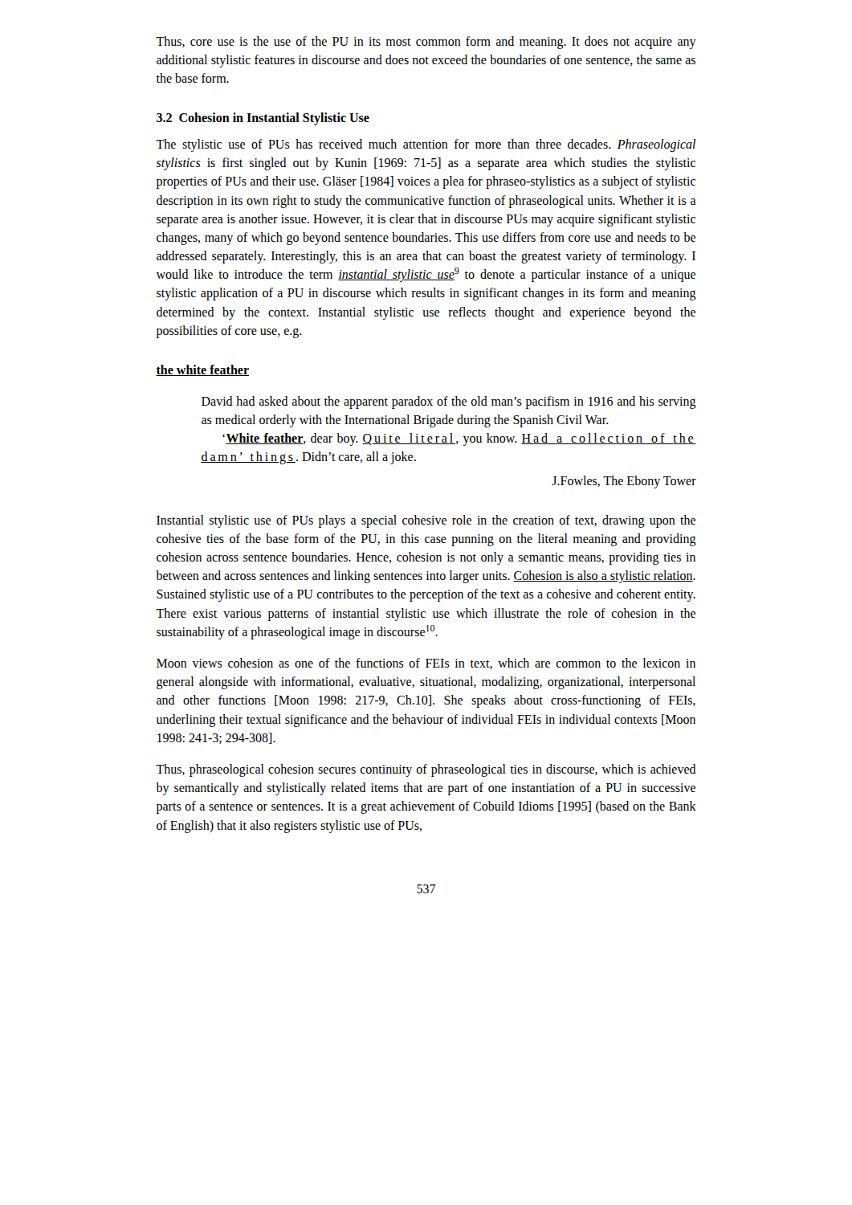Thus, core use is the use of the PU in its most common form and meaning. It does not acquire any additional stylistic features in discourse and does not exceed the boundaries of one sentence, the same as the base form.
3.2 Cohesion in Instantial Stylistic Use
The stylistic use of PUs has received much attention for more than three decades. Phraseological stylistics is first singled out by Kunin [1969: 71-5] as a separate area which studies the stylistic properties of PUs and their use. Gläser [1984] voices a plea for phraseo-stylistics as a subject of stylistic description in its own right to study the communicative function of phraseological units. Whether it is a separate area is another issue. However, it is clear that in discourse PUs may acquire significant stylistic changes, many of which go beyond sentence boundaries. This use differs from core use and needs to be addressed separately. Interestingly, this is an area that can boast the greatest variety of terminology. I would like to introduce the term instantial stylistic use9 to denote a particular instance of a unique stylistic application of a PU in discourse which results in significant changes in its form and meaning determined by the context. Instantial stylistic use reflects thought and experience beyond the possibilities of core use, e.g.
the white feather
David had asked about the apparent paradox of the old man’s pacifism in 1916 and his serving as medical orderly with the International Brigade during the Spanish Civil War.
‘White feather, dear boy. Quite literal, you know. Had a collection of the damn’ things. Didn’t care, all a joke.
J.Fowles, The Ebony Tower
Instantial stylistic use of PUs plays a special cohesive role in the creation of text, drawing upon the cohesive ties of the base form of the PU, in this case punning on the literal meaning and providing cohesion across sentence boundaries. Hence, cohesion is not only a semantic means, providing ties in between and across sentences and linking sentences into larger units. Cohesion is also a stylistic relation. Sustained stylistic use of a PU contributes to the perception of the text as a cohesive and coherent entity. There exist various patterns of instantial stylistic use which illustrate the role of cohesion in the sustainability of a phraseological image in discourse10.
Moon views cohesion as one of the functions of FEIs in text, which are common to the lexicon in general alongside with informational, evaluative, situational, modalizing, organizational, interpersonal and other functions [Moon 1998: 217-9, Ch.10]. She speaks about cross-functioning of FEIs, underlining their textual significance and the behaviour of individual FEIs in individual contexts [Moon 1998: 241-3; 294-308].
Thus, phraseological cohesion secures continuity of phraseological ties in discourse, which is achieved by semantically and stylistically related items that are part of one instantiation of a PU in successive parts of a sentence or sentences. It is a great achievement of Cobuild Idioms [1995] (based on the Bank of English) that it also registers stylistic use of PUs,
537